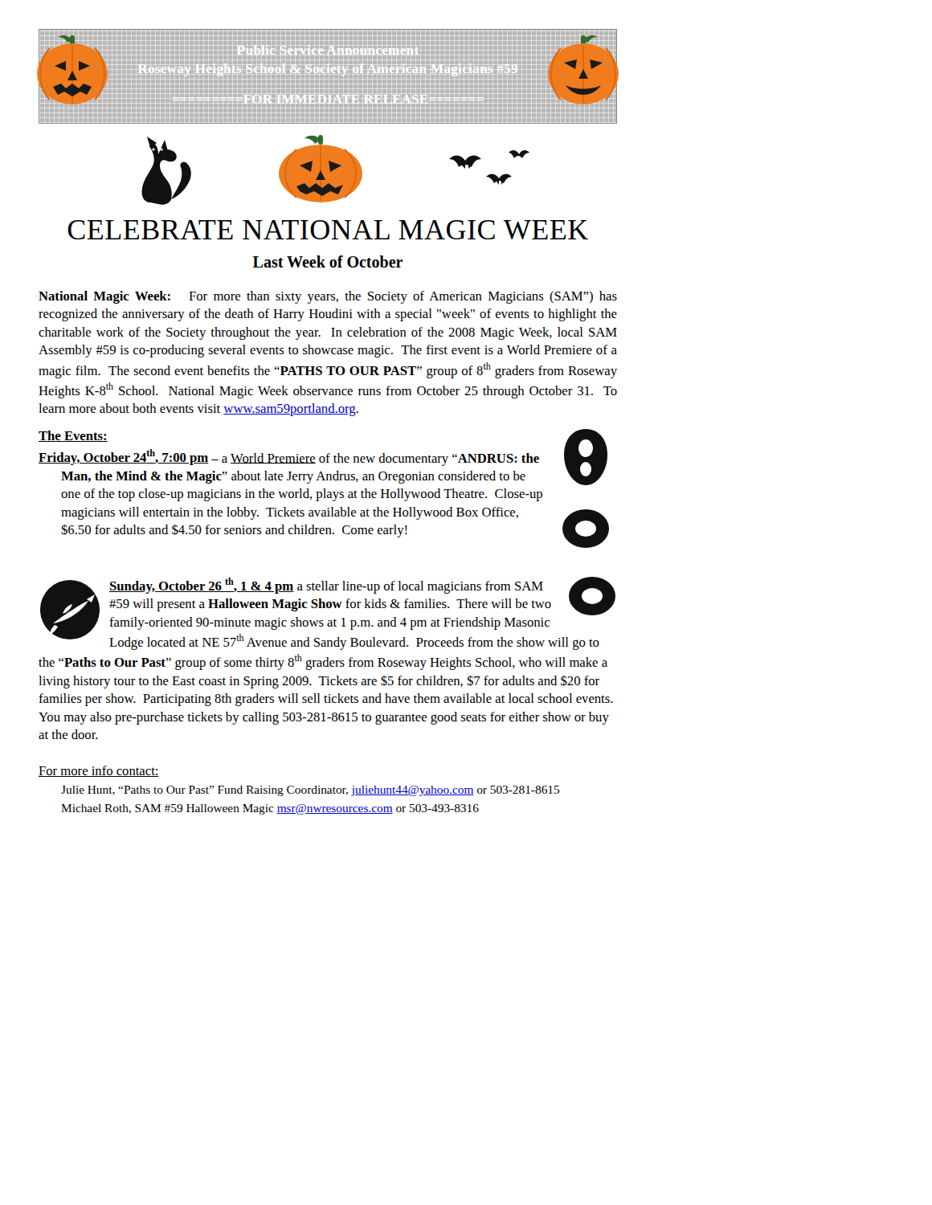Public Service Announcement
Roseway Heights School & Society of American Magicians #59
=========FOR IMMEDIATE RELEASE=======
CELEBRATE NATIONAL MAGIC WEEK
Last Week of October
National Magic Week: For more than sixty years, the Society of American Magicians (SAM”) has recognized the anniversary of the death of Harry Houdini with a special "week" of events to highlight the charitable work of the Society throughout the year. In celebration of the 2008 Magic Week, local SAM Assembly #59 is co-producing several events to showcase magic. The first event is a World Premiere of a magic film. The second event benefits the “PATHS TO OUR PAST” group of 8th graders from Roseway Heights K-8th School. National Magic Week observance runs from October 25 through October 31. To learn more about both events visit www.sam59portland.org.
The Events:
Friday, October 24th, 7:00 pm – a World Premiere of the new documentary “ANDRUS: the Man, the Mind & the Magic” about late Jerry Andrus, an Oregonian considered to be one of the top close-up magicians in the world, plays at the Hollywood Theatre. Close-up magicians will entertain in the lobby. Tickets available at the Hollywood Box Office, $6.50 for adults and $4.50 for seniors and children. Come early!
Sunday, October 26 th, 1 & 4 pm a stellar line-up of local magicians from SAM #59 will present a Halloween Magic Show for kids & families. There will be two family-oriented 90-minute magic shows at 1 p.m. and 4 pm at Friendship Masonic Lodge located at NE 57th Avenue and Sandy Boulevard. Proceeds from the show will go to the “Paths to Our Past” group of some thirty 8th graders from Roseway Heights School, who will make a living history tour to the East coast in Spring 2009. Tickets are $5 for children, $7 for adults and $20 for families per show. Participating 8th graders will sell tickets and have them available at local school events. You may also pre-purchase tickets by calling 503-281-8615 to guarantee good seats for either show or buy at the door.
For more info contact:
Julie Hunt, “Paths to Our Past” Fund Raising Coordinator, juliehunt44@yahoo.com or 503-281-8615
Michael Roth, SAM #59 Halloween Magic msr@nwresources.com or 503-493-8316